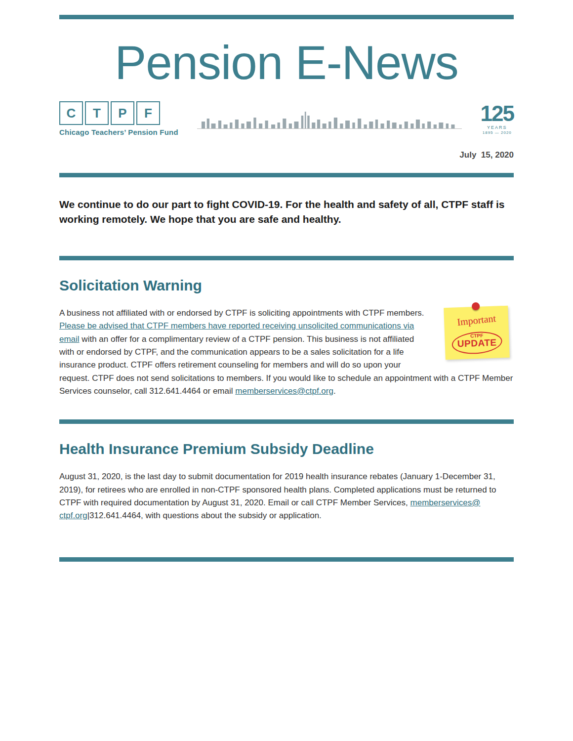Pension E-News
CTPF
Chicago Teachers’ Pension Fund
125
YEARS
1895 — 2020
July 15, 2020
We continue to do our part to fight COVID-19. For the health and safety of all, CTPF staff is working remotely. We hope that you are safe and healthy.
Solicitation Warning
Important
CTPF
UPDATE
A business not affiliated with or endorsed by CTPF is soliciting appointments with CTPF members. Please be advised that CTPF members have reported receiving unsolicited communications via email with an offer for a complimentary review of a CTPF pension. This business is not affiliated with or endorsed by CTPF, and the communication appears to be a sales solicitation for a life insurance product. CTPF offers retirement counseling for members and will do so upon your request. CTPF does not send solicitations to members. If you would like to schedule an appointment with a CTPF Member Services counselor, call 312.641.4464 or email memberservices@​ctpf.org.
Health Insurance Premium Subsidy Deadline
August 31, 2020, is the last day to submit documentation for 2019 health insurance rebates (January 1-December 31, 2019), for retirees who are enrolled in non-CTPF sponsored health plans. Completed applications must be returned to CTPF with required documentation by August 31, 2020. Email or call CTPF Member Services, memberservices@​ctpf.org|312.641.4464, with questions about the subsidy or application.